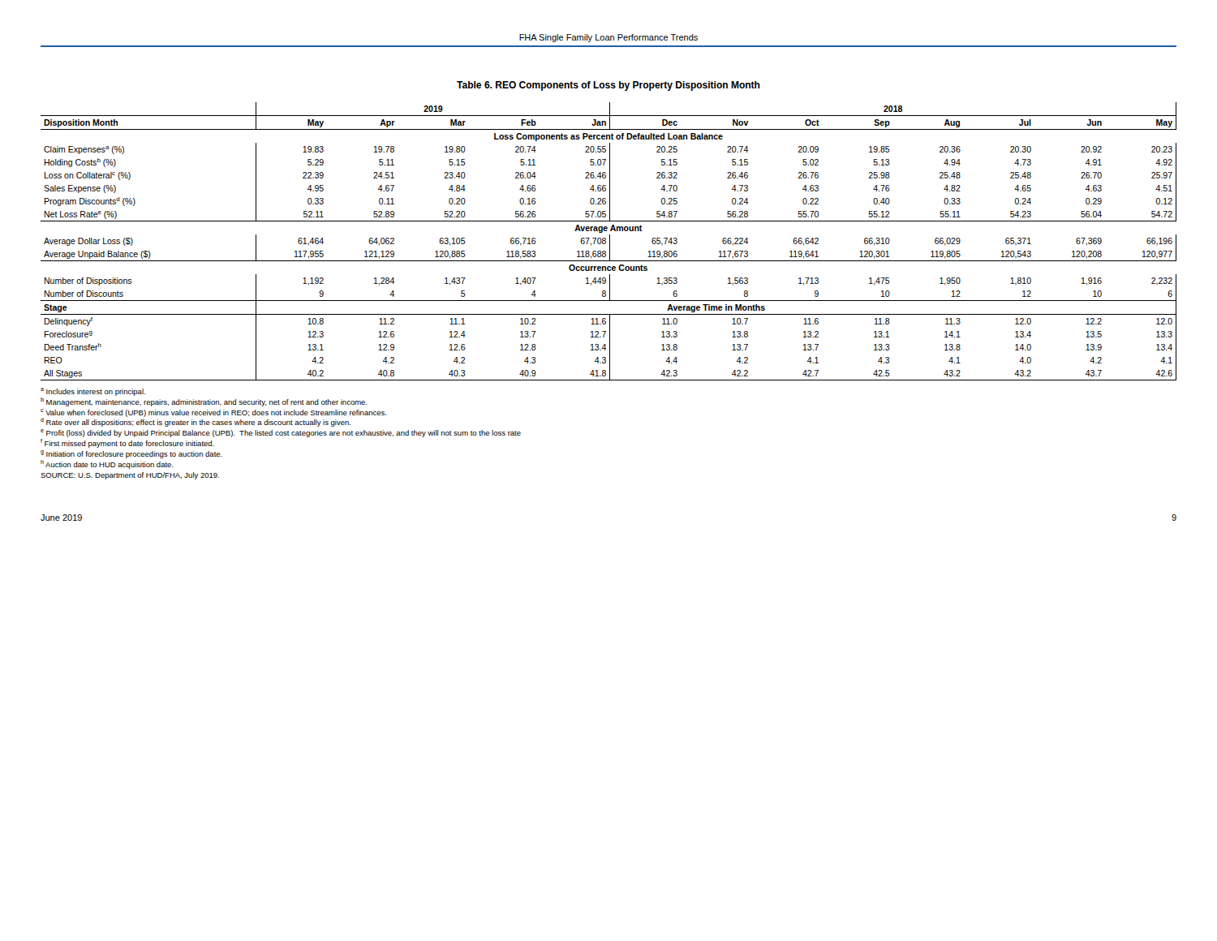FHA Single Family Loan Performance Trends
Table 6. REO Components of Loss by Property Disposition Month
| | 2019 | 2018 |
| --- | --- | --- |
| Disposition Month | May | Apr | Mar | Feb | Jan | Dec | Nov | Oct | Sep | Aug | Jul | Jun | May |
| Loss Components as Percent of Defaulted Loan Balance |
| Claim Expenses a (%) | 19.83 | 19.78 | 19.80 | 20.74 | 20.55 | 20.25 | 20.74 | 20.09 | 19.85 | 20.36 | 20.30 | 20.92 | 20.23 |
| Holding Costs b (%) | 5.29 | 5.11 | 5.15 | 5.11 | 5.07 | 5.15 | 5.15 | 5.02 | 5.13 | 4.94 | 4.73 | 4.91 | 4.92 |
| Loss on Collateral c (%) | 22.39 | 24.51 | 23.40 | 26.04 | 26.46 | 26.32 | 26.46 | 26.76 | 25.98 | 25.48 | 25.48 | 26.70 | 25.97 |
| Sales Expense (%) | 4.95 | 4.67 | 4.84 | 4.66 | 4.66 | 4.70 | 4.73 | 4.63 | 4.76 | 4.82 | 4.65 | 4.63 | 4.51 |
| Program Discounts d (%) | 0.33 | 0.11 | 0.20 | 0.16 | 0.26 | 0.25 | 0.24 | 0.22 | 0.40 | 0.33 | 0.24 | 0.29 | 0.12 |
| Net Loss Rate e (%) | 52.11 | 52.89 | 52.20 | 56.26 | 57.05 | 54.87 | 56.28 | 55.70 | 55.12 | 55.11 | 54.23 | 56.04 | 54.72 |
| Average Amount |
| Average Dollar Loss ($) | 61,464 | 64,062 | 63,105 | 66,716 | 67,708 | 65,743 | 66,224 | 66,642 | 66,310 | 66,029 | 65,371 | 67,369 | 66,196 |
| Average Unpaid Balance ($) | 117,955 | 121,129 | 120,885 | 118,583 | 118,688 | 119,806 | 117,673 | 119,641 | 120,301 | 119,805 | 120,543 | 120,208 | 120,977 |
| Occurrence Counts |
| Number of Dispositions | 1,192 | 1,284 | 1,437 | 1,407 | 1,449 | 1,353 | 1,563 | 1,713 | 1,475 | 1,950 | 1,810 | 1,916 | 2,232 |
| Number of Discounts | 9 | 4 | 5 | 4 | 8 | 6 | 8 | 9 | 10 | 12 | 12 | 10 | 6 |
| Stage | Average Time in Months |
| Delinquency f | 10.8 | 11.2 | 11.1 | 10.2 | 11.6 | 11.0 | 10.7 | 11.6 | 11.8 | 11.3 | 12.0 | 12.2 | 12.0 |
| Foreclosure g | 12.3 | 12.6 | 12.4 | 13.7 | 12.7 | 13.3 | 13.8 | 13.2 | 13.1 | 14.1 | 13.4 | 13.5 | 13.3 |
| Deed Transfer h | 13.1 | 12.9 | 12.6 | 12.8 | 13.4 | 13.8 | 13.7 | 13.7 | 13.3 | 13.8 | 14.0 | 13.9 | 13.4 |
| REO | 4.2 | 4.2 | 4.2 | 4.3 | 4.3 | 4.4 | 4.2 | 4.1 | 4.3 | 4.1 | 4.0 | 4.2 | 4.1 |
| All Stages | 40.2 | 40.8 | 40.3 | 40.9 | 41.8 | 42.3 | 42.2 | 42.7 | 42.5 | 43.2 | 43.2 | 43.7 | 42.6 |
a Includes interest on principal.
b Management, maintenance, repairs, administration, and security, net of rent and other income.
c Value when foreclosed (UPB) minus value received in REO; does not include Streamline refinances.
d Rate over all dispositions; effect is greater in the cases where a discount actually is given.
e Profit (loss) divided by Unpaid Principal Balance (UPB). The listed cost categories are not exhaustive, and they will not sum to the loss rate
f First missed payment to date foreclosure initiated.
g Initiation of foreclosure proceedings to auction date.
h Auction date to HUD acquisition date.
SOURCE: U.S. Department of HUD/FHA, July 2019.
June 2019 9